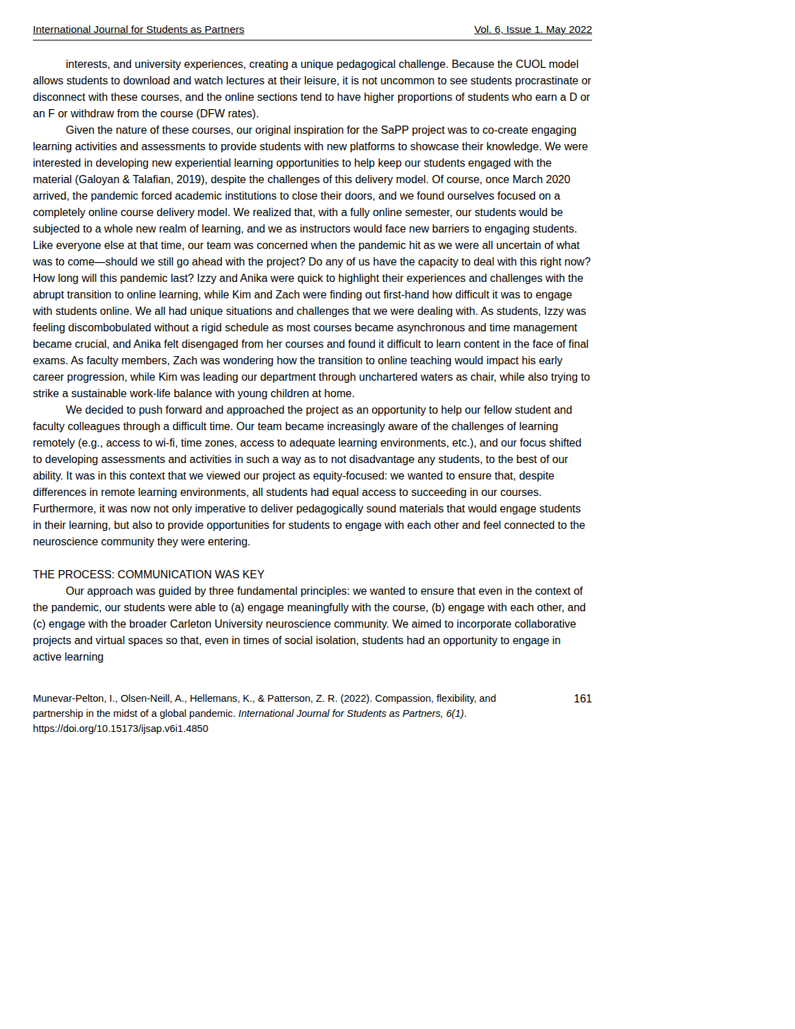International Journal for Students as Partners Vol. 6, Issue 1. May 2022
interests, and university experiences, creating a unique pedagogical challenge. Because the CUOL model allows students to download and watch lectures at their leisure, it is not uncommon to see students procrastinate or disconnect with these courses, and the online sections tend to have higher proportions of students who earn a D or an F or withdraw from the course (DFW rates).
Given the nature of these courses, our original inspiration for the SaPP project was to co-create engaging learning activities and assessments to provide students with new platforms to showcase their knowledge. We were interested in developing new experiential learning opportunities to help keep our students engaged with the material (Galoyan & Talafian, 2019), despite the challenges of this delivery model. Of course, once March 2020 arrived, the pandemic forced academic institutions to close their doors, and we found ourselves focused on a completely online course delivery model. We realized that, with a fully online semester, our students would be subjected to a whole new realm of learning, and we as instructors would face new barriers to engaging students. Like everyone else at that time, our team was concerned when the pandemic hit as we were all uncertain of what was to come—should we still go ahead with the project? Do any of us have the capacity to deal with this right now? How long will this pandemic last? Izzy and Anika were quick to highlight their experiences and challenges with the abrupt transition to online learning, while Kim and Zach were finding out first-hand how difficult it was to engage with students online. We all had unique situations and challenges that we were dealing with. As students, Izzy was feeling discombobulated without a rigid schedule as most courses became asynchronous and time management became crucial, and Anika felt disengaged from her courses and found it difficult to learn content in the face of final exams. As faculty members, Zach was wondering how the transition to online teaching would impact his early career progression, while Kim was leading our department through unchartered waters as chair, while also trying to strike a sustainable work-life balance with young children at home.
We decided to push forward and approached the project as an opportunity to help our fellow student and faculty colleagues through a difficult time. Our team became increasingly aware of the challenges of learning remotely (e.g., access to wi-fi, time zones, access to adequate learning environments, etc.), and our focus shifted to developing assessments and activities in such a way as to not disadvantage any students, to the best of our ability. It was in this context that we viewed our project as equity-focused: we wanted to ensure that, despite differences in remote learning environments, all students had equal access to succeeding in our courses. Furthermore, it was now not only imperative to deliver pedagogically sound materials that would engage students in their learning, but also to provide opportunities for students to engage with each other and feel connected to the neuroscience community they were entering.
The Process: Communication Was Key
Our approach was guided by three fundamental principles: we wanted to ensure that even in the context of the pandemic, our students were able to (a) engage meaningfully with the course, (b) engage with each other, and (c) engage with the broader Carleton University neuroscience community. We aimed to incorporate collaborative projects and virtual spaces so that, even in times of social isolation, students had an opportunity to engage in active learning
Munevar-Pelton, I., Olsen-Neill, A., Hellemans, K., & Patterson, Z. R. (2022). Compassion, flexibility, and partnership in the midst of a global pandemic. International Journal for Students as Partners, 6(1).
https://doi.org/10.15173/ijsap.v6i1.4850
161